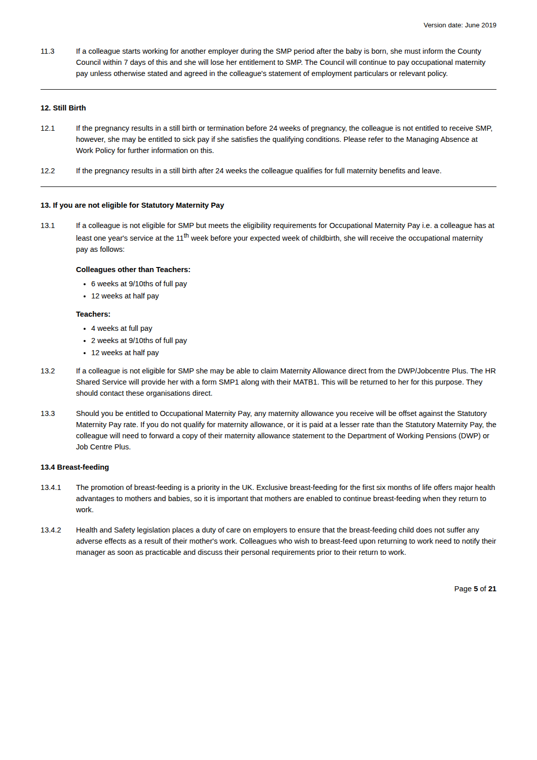Version date: June 2019
11.3
If a colleague starts working for another employer during the SMP period after the baby is born, she must inform the County Council within 7 days of this and she will lose her entitlement to SMP. The Council will continue to pay occupational maternity pay unless otherwise stated and agreed in the colleague's statement of employment particulars or relevant policy.
12. Still Birth
12.1
If the pregnancy results in a still birth or termination before 24 weeks of pregnancy, the colleague is not entitled to receive SMP, however, she may be entitled to sick pay if she satisfies the qualifying conditions. Please refer to the Managing Absence at Work Policy for further information on this.
12.2
If the pregnancy results in a still birth after 24 weeks the colleague qualifies for full maternity benefits and leave.
13. If you are not eligible for Statutory Maternity Pay
13.1
If a colleague is not eligible for SMP but meets the eligibility requirements for Occupational Maternity Pay i.e. a colleague has at least one year's service at the 11th week before your expected week of childbirth, she will receive the occupational maternity pay as follows:
Colleagues other than Teachers:
6 weeks at 9/10ths of full pay
12 weeks at half pay
Teachers:
4 weeks at full pay
2 weeks at 9/10ths of full pay
12 weeks at half pay
13.2
If a colleague is not eligible for SMP she may be able to claim Maternity Allowance direct from the DWP/Jobcentre Plus. The HR Shared Service will provide her with a form SMP1 along with their MATB1. This will be returned to her for this purpose. They should contact these organisations direct.
13.3
Should you be entitled to Occupational Maternity Pay, any maternity allowance you receive will be offset against the Statutory Maternity Pay rate. If you do not qualify for maternity allowance, or it is paid at a lesser rate than the Statutory Maternity Pay, the colleague will need to forward a copy of their maternity allowance statement to the Department of Working Pensions (DWP) or Job Centre Plus.
13.4 Breast-feeding
13.4.1
The promotion of breast-feeding is a priority in the UK. Exclusive breast-feeding for the first six months of life offers major health advantages to mothers and babies, so it is important that mothers are enabled to continue breast-feeding when they return to work.
13.4.2
Health and Safety legislation places a duty of care on employers to ensure that the breast-feeding child does not suffer any adverse effects as a result of their mother's work. Colleagues who wish to breast-feed upon returning to work need to notify their manager as soon as practicable and discuss their personal requirements prior to their return to work.
Page 5 of 21